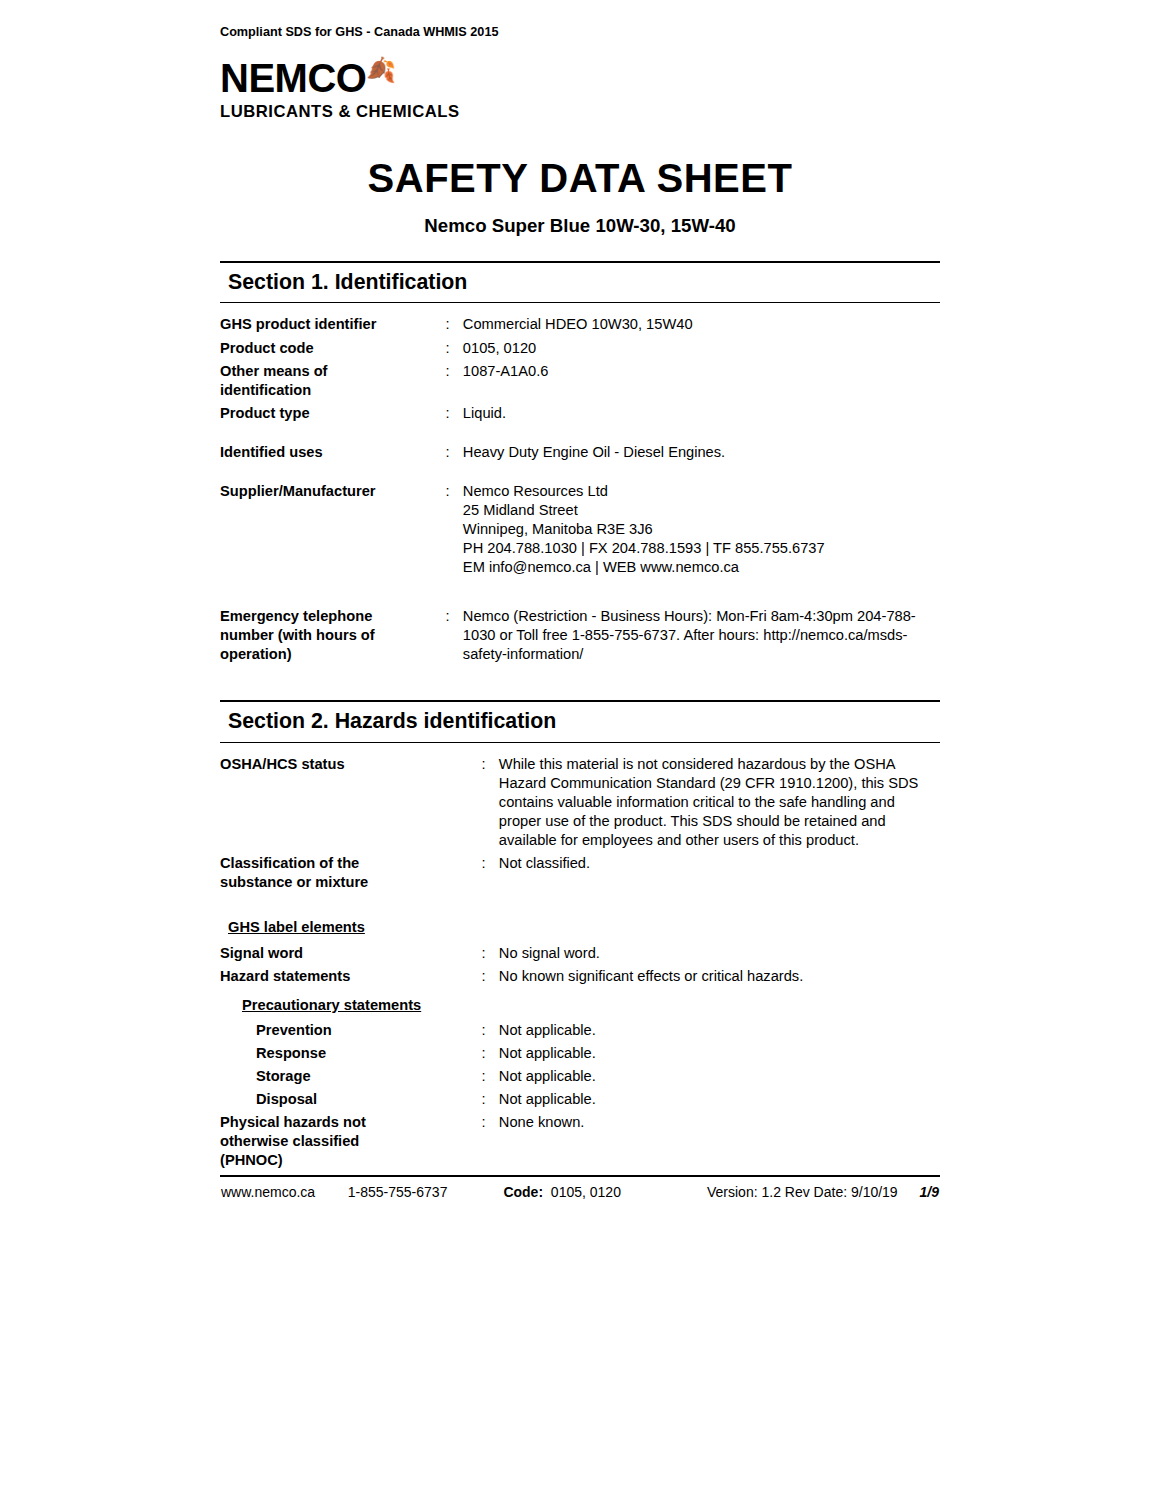Compliant SDS for GHS - Canada WHMIS 2015
NEMCO🍂
LUBRICANTS & CHEMICALS
SAFETY DATA SHEET
Nemco Super Blue 10W-30, 15W-40
Section 1. Identification
| GHS product identifier | : | Commercial HDEO 10W30, 15W40 |
| Product code | : | 0105, 0120 |
| Other means of identification | : | 1087-A1A0.6 |
| Product type | : | Liquid. |
| Identified uses | : | Heavy Duty Engine Oil - Diesel Engines. |
| Supplier/Manufacturer | : | Nemco Resources Ltd 25 Midland Street Winnipeg, Manitoba R3E 3J6 PH 204.788.1030 / FX 204.788.1593 / TF 855.755.6737 EM info@nemco.ca / WEB www.nemco.ca |
| Emergency telephone number (with hours of operation) | : | Nemco (Restriction - Business Hours): Mon-Fri 8am-4:30pm 204-788-1030 or Toll free 1-855-755-6737. After hours: http://nemco.ca/msds-safety-information/ |
Section 2. Hazards identification
| OSHA/HCS status | : | While this material is not considered hazardous by the OSHA Hazard Communication Standard (29 CFR 1910.1200), this SDS contains valuable information critical to the safe handling and proper use of the product. This SDS should be retained and available for employees and other users of this product. |
| Classification of the substance or mixture | : | Not classified. |
| GHS label elements |
| Signal word | : | No signal word. |
| Hazard statements | : | No known significant effects or critical hazards. |
| Precautionary statements |
| Prevention | : | Not applicable. |
| Response | : | Not applicable. |
| Storage | : | Not applicable. |
| Disposal | : | Not applicable. |
| Physical hazards not otherwise classified (PHNOC) | : | None known. |
| www.nemco.ca | 1-855-755-6737 | Code: 0105, 0120 | Version: 1.2 Rev Date: 9/10/19 | 1/9 |